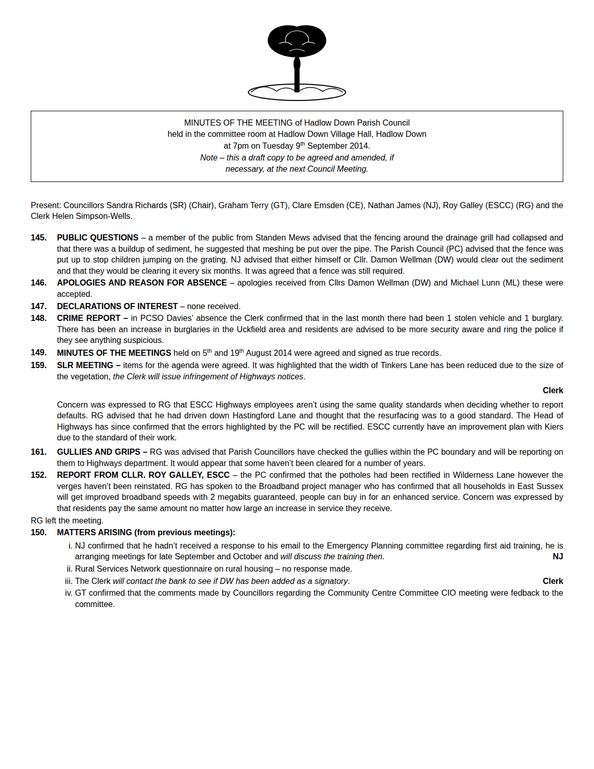MINUTES OF THE MEETING of Hadlow Down Parish Council
held in the committee room at Hadlow Down Village Hall, Hadlow Down
at 7pm on Tuesday 9th September 2014.
Note – this a draft copy to be agreed and amended, if
necessary, at the next Council Meeting.
Present: Councillors Sandra Richards (SR) (Chair), Graham Terry (GT), Clare Emsden (CE), Nathan James (NJ), Roy Galley (ESCC) (RG) and the Clerk Helen Simpson-Wells.
145. PUBLIC QUESTIONS – a member of the public from Standen Mews advised that the fencing around the drainage grill had collapsed and that there was a buildup of sediment, he suggested that meshing be put over the pipe. The Parish Council (PC) advised that the fence was put up to stop children jumping on the grating. NJ advised that either himself or Cllr. Damon Wellman (DW) would clear out the sediment and that they would be clearing it every six months. It was agreed that a fence was still required.
146. APOLOGIES AND REASON FOR ABSENCE – apologies received from Cllrs Damon Wellman (DW) and Michael Lunn (ML) these were accepted.
147. DECLARATIONS OF INTEREST – none received.
148. CRIME REPORT – in PCSO Davies’ absence the Clerk confirmed that in the last month there had been 1 stolen vehicle and 1 burglary. There has been an increase in burglaries in the Uckfield area and residents are advised to be more security aware and ring the police if they see anything suspicious.
149. MINUTES OF THE MEETINGS held on 5th and 19th August 2014 were agreed and signed as true records.
159. SLR MEETING – items for the agenda were agreed. It was highlighted that the width of Tinkers Lane has been reduced due to the size of the vegetation, the Clerk will issue infringement of Highways notices.
Clerk
Concern was expressed to RG that ESCC Highways employees aren’t using the same quality standards when deciding whether to report defaults. RG advised that he had driven down Hastingford Lane and thought that the resurfacing was to a good standard. The Head of Highways has since confirmed that the errors highlighted by the PC will be rectified. ESCC currently have an improvement plan with Kiers due to the standard of their work.
161. GULLIES AND GRIPS – RG was advised that Parish Councillors have checked the gullies within the PC boundary and will be reporting on them to Highways department. It would appear that some haven’t been cleared for a number of years.
152. REPORT FROM CLLR. ROY GALLEY, ESCC – the PC confirmed that the potholes had been rectified in Wilderness Lane however the verges haven’t been reinstated. RG has spoken to the Broadband project manager who has confirmed that all households in East Sussex will get improved broadband speeds with 2 megabits guaranteed, people can buy in for an enhanced service. Concern was expressed by that residents pay the same amount no matter how large an increase in service they receive.
RG left the meeting.
150. MATTERS ARISING (from previous meetings):
NJ confirmed that he hadn’t received a response to his email to the Emergency Planning committee regarding first aid training, he is arranging meetings for late September and October and will discuss the training then. NJ
Rural Services Network questionnaire on rural housing – no response made.
The Clerk will contact the bank to see if DW has been added as a signatory. Clerk
GT confirmed that the comments made by Councillors regarding the Community Centre Committee CIO meeting were fedback to the committee.